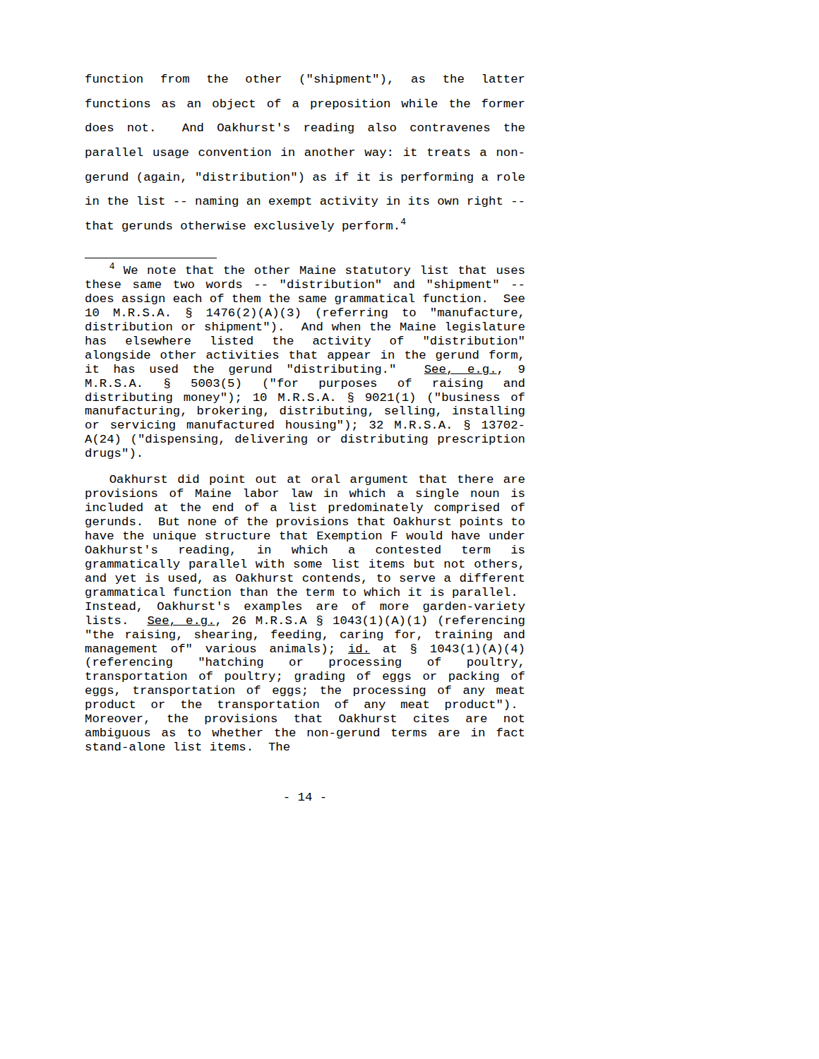function from the other ("shipment"), as the latter functions as an object of a preposition while the former does not. And Oakhurst's reading also contravenes the parallel usage convention in another way: it treats a non-gerund (again, "distribution") as if it is performing a role in the list -- naming an exempt activity in its own right -- that gerunds otherwise exclusively perform.4
4 We note that the other Maine statutory list that uses these same two words -- "distribution" and "shipment" -- does assign each of them the same grammatical function. See 10 M.R.S.A. § 1476(2)(A)(3) (referring to "manufacture, distribution or shipment"). And when the Maine legislature has elsewhere listed the activity of "distribution" alongside other activities that appear in the gerund form, it has used the gerund "distributing." See, e.g., 9 M.R.S.A. § 5003(5) ("for purposes of raising and distributing money"); 10 M.R.S.A. § 9021(1) ("business of manufacturing, brokering, distributing, selling, installing or servicing manufactured housing"); 32 M.R.S.A. § 13702-A(24) ("dispensing, delivering or distributing prescription drugs").
Oakhurst did point out at oral argument that there are provisions of Maine labor law in which a single noun is included at the end of a list predominately comprised of gerunds. But none of the provisions that Oakhurst points to have the unique structure that Exemption F would have under Oakhurst's reading, in which a contested term is grammatically parallel with some list items but not others, and yet is used, as Oakhurst contends, to serve a different grammatical function than the term to which it is parallel. Instead, Oakhurst's examples are of more garden-variety lists. See, e.g., 26 M.R.S.A § 1043(1)(A)(1) (referencing "the raising, shearing, feeding, caring for, training and management of" various animals); id. at § 1043(1)(A)(4) (referencing "hatching or processing of poultry, transportation of poultry; grading of eggs or packing of eggs, transportation of eggs; the processing of any meat product or the transportation of any meat product"). Moreover, the provisions that Oakhurst cites are not ambiguous as to whether the non-gerund terms are in fact stand-alone list items. The
- 14 -